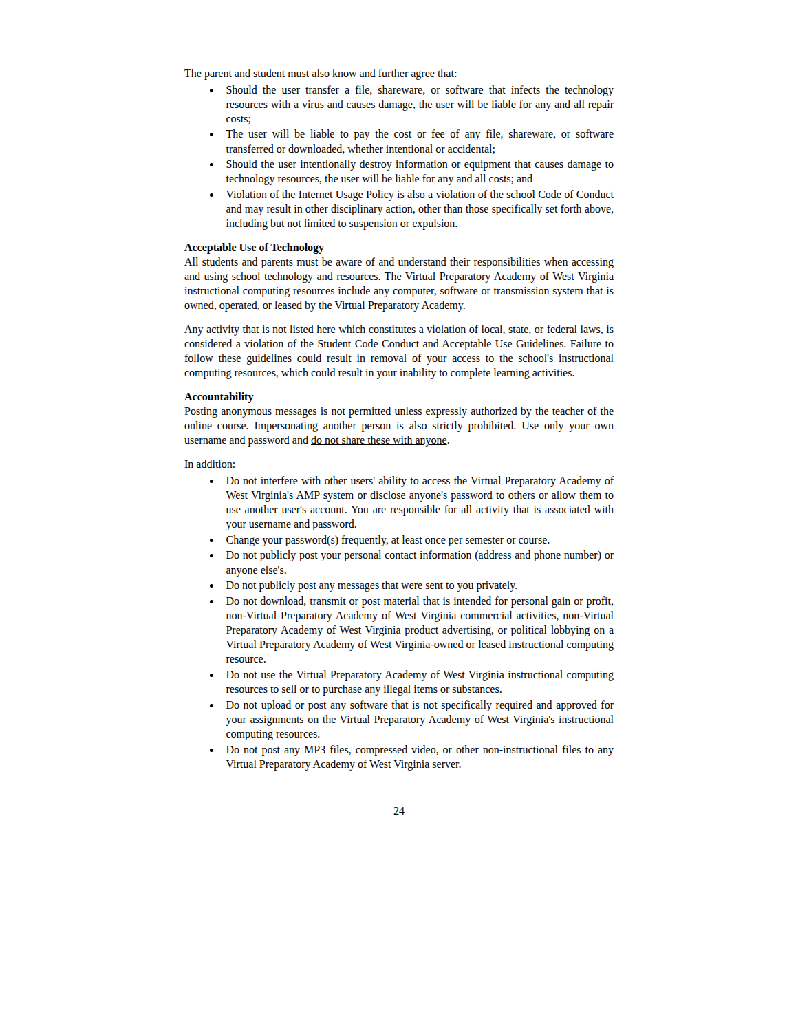The parent and student must also know and further agree that:
Should the user transfer a file, shareware, or software that infects the technology resources with a virus and causes damage, the user will be liable for any and all repair costs;
The user will be liable to pay the cost or fee of any file, shareware, or software transferred or downloaded, whether intentional or accidental;
Should the user intentionally destroy information or equipment that causes damage to technology resources, the user will be liable for any and all costs; and
Violation of the Internet Usage Policy is also a violation of the school Code of Conduct and may result in other disciplinary action, other than those specifically set forth above, including but not limited to suspension or expulsion.
Acceptable Use of Technology
All students and parents must be aware of and understand their responsibilities when accessing and using school technology and resources. The Virtual Preparatory Academy of West Virginia instructional computing resources include any computer, software or transmission system that is owned, operated, or leased by the Virtual Preparatory Academy.
Any activity that is not listed here which constitutes a violation of local, state, or federal laws, is considered a violation of the Student Code Conduct and Acceptable Use Guidelines. Failure to follow these guidelines could result in removal of your access to the school's instructional computing resources, which could result in your inability to complete learning activities.
Accountability
Posting anonymous messages is not permitted unless expressly authorized by the teacher of the online course. Impersonating another person is also strictly prohibited. Use only your own username and password and do not share these with anyone.
In addition:
Do not interfere with other users' ability to access the Virtual Preparatory Academy of West Virginia's AMP system or disclose anyone's password to others or allow them to use another user's account. You are responsible for all activity that is associated with your username and password.
Change your password(s) frequently, at least once per semester or course.
Do not publicly post your personal contact information (address and phone number) or anyone else's.
Do not publicly post any messages that were sent to you privately.
Do not download, transmit or post material that is intended for personal gain or profit, non-Virtual Preparatory Academy of West Virginia commercial activities, non-Virtual Preparatory Academy of West Virginia product advertising, or political lobbying on a Virtual Preparatory Academy of West Virginia-owned or leased instructional computing resource.
Do not use the Virtual Preparatory Academy of West Virginia instructional computing resources to sell or to purchase any illegal items or substances.
Do not upload or post any software that is not specifically required and approved for your assignments on the Virtual Preparatory Academy of West Virginia's instructional computing resources.
Do not post any MP3 files, compressed video, or other non-instructional files to any Virtual Preparatory Academy of West Virginia server.
24